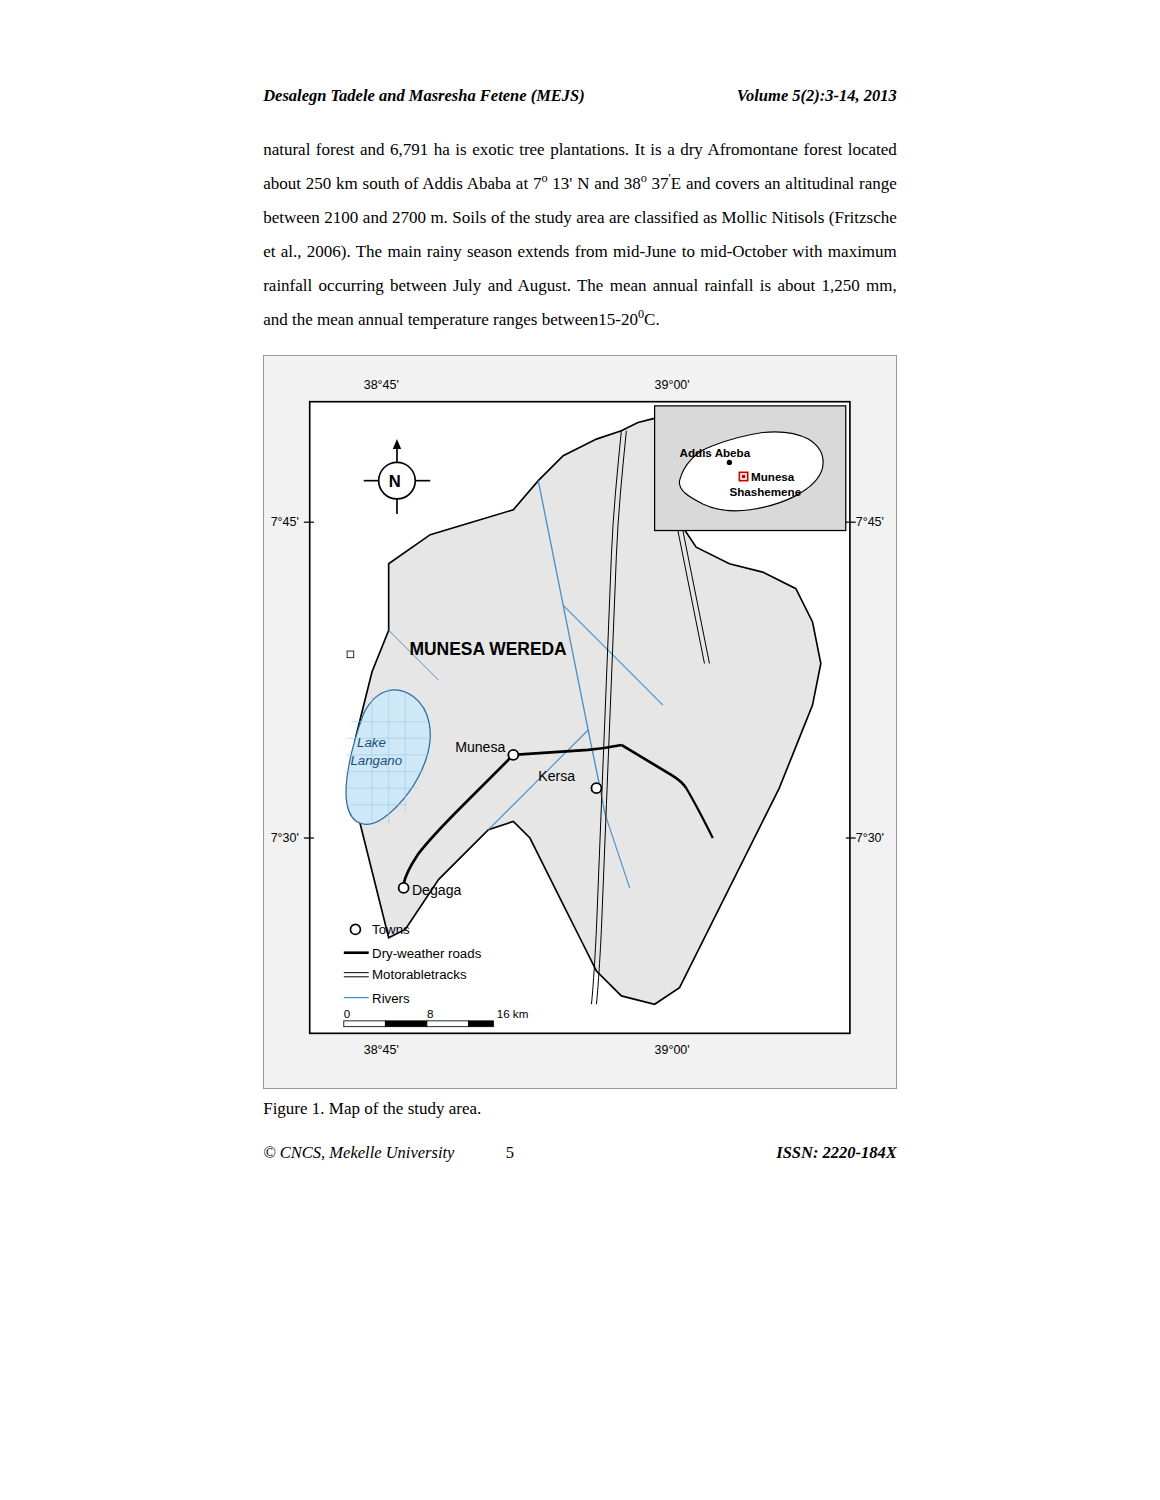Desalegn Tadele and Masresha Fetene (MEJS)
Volume 5(2):3-14, 2013
natural forest and 6,791 ha is exotic tree plantations. It is a dry Afromontane forest located about 250 km south of Addis Ababa at 7o 13' N and 38o 37'E and covers an altitudinal range between 2100 and 2700 m. Soils of the study area are classified as Mollic Nitisols (Fritzsche et al., 2006). The main rainy season extends from mid-June to mid-October with maximum rainfall occurring between July and August. The mean annual rainfall is about 1,250 mm, and the mean annual temperature ranges between15-200C.
38°45' 39°00' 38°45' 39°00' 7°45' 7°30' 7°45' 7°30' Lake Langano Munesa Kersa Degaga MUNESA WEREDA N Addis Abeba Munesa Shashemene Towns Dry-weather roads Motorabletracks Rivers 0 8 16 km
Figure 1. Map of the study area.
© CNCS, Mekelle University
5
ISSN: 2220-184X